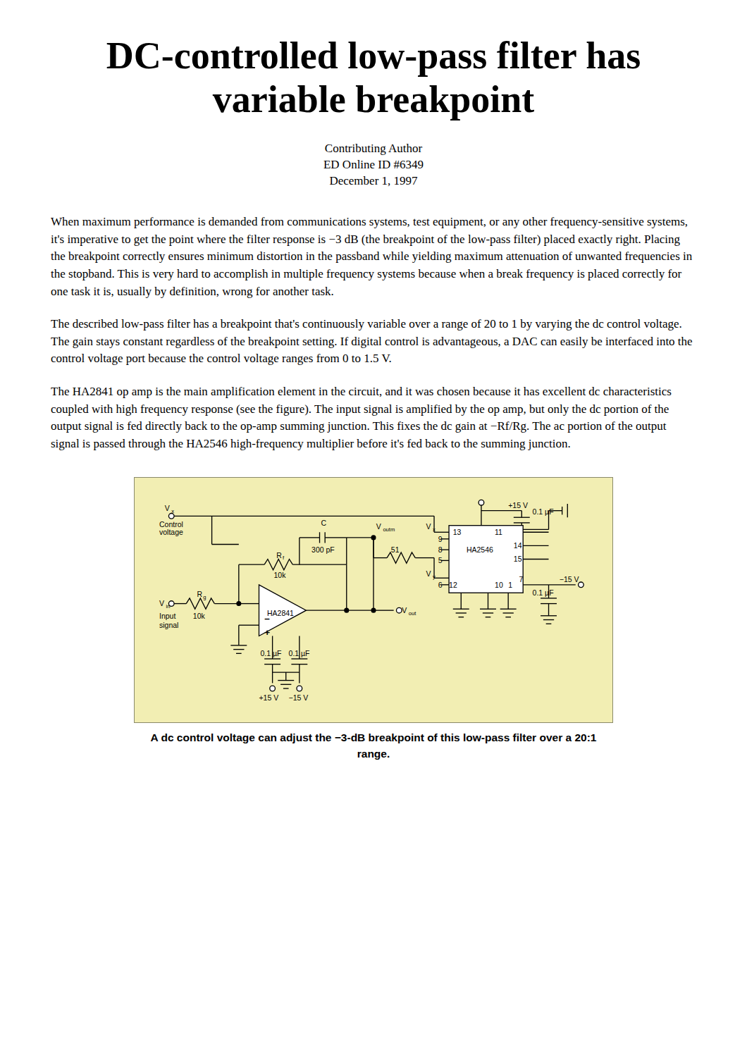DC-controlled low-pass filter has variable breakpoint
Contributing Author ED Online ID #6349 December 1, 1997
When maximum performance is demanded from communications systems, test equipment, or any other frequency-sensitive systems, it's imperative to get the point where the filter response is −3 dB (the breakpoint of the low-pass filter) placed exactly right. Placing the breakpoint correctly ensures minimum distortion in the passband while yielding maximum attenuation of unwanted frequencies in the stopband. This is very hard to accomplish in multiple frequency systems because when a break frequency is placed correctly for one task it is, usually by definition, wrong for another task.
The described low-pass filter has a breakpoint that's continuously variable over a range of 20 to 1 by varying the dc control voltage. The gain stays constant regardless of the breakpoint setting. If digital control is advantageous, a DAC can easily be interfaced into the control voltage port because the control voltage ranges from 0 to 1.5 V.
The HA2841 op amp is the main amplification element in the circuit, and it was chosen because it has excellent dc characteristics coupled with high frequency response (see the figure). The input signal is amplified by the op amp, but only the dc portion of the output signal is fed directly back to the op-amp summing junction. This fixes the dc gain at −Rf/Rg. The ac portion of the output signal is passed through the HA2546 high-frequency multiplier before it's fed back to the summing junction.
V x Control voltage C 300 pF R f 10k R g V in Input signal 10k − + HA2841 V outm 51 V x V y 9 8 5 6 12 13 11 14 15 10 1 7 HA2546 +15 V 0.1 µF −15 V 0.1 µF V out 0.1 µF 0.1 µF +15 V −15 V
A dc control voltage can adjust the −3-dB breakpoint of this low-pass filter over a 20:1 range.